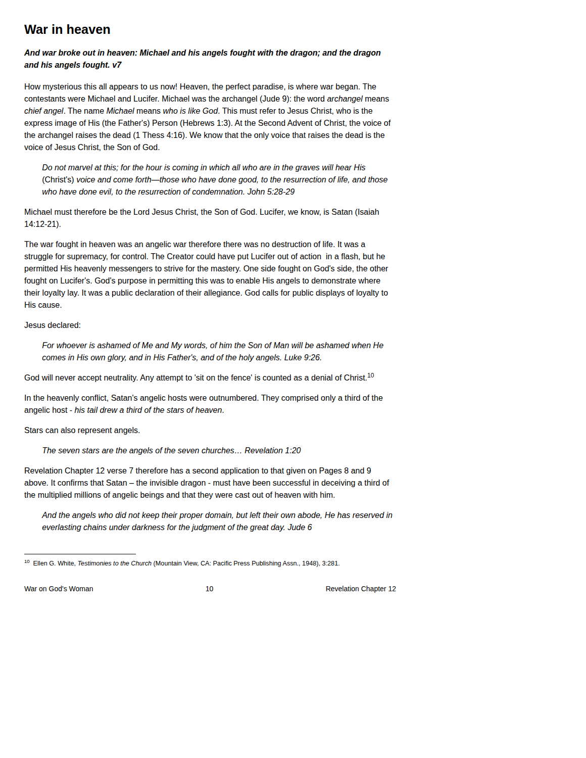War in heaven
And war broke out in heaven: Michael and his angels fought with the dragon; and the dragon and his angels fought. v7
How mysterious this all appears to us now! Heaven, the perfect paradise, is where war began. The contestants were Michael and Lucifer. Michael was the archangel (Jude 9): the word archangel means chief angel. The name Michael means who is like God. This must refer to Jesus Christ, who is the express image of His (the Father's) Person (Hebrews 1:3). At the Second Advent of Christ, the voice of the archangel raises the dead (1 Thess 4:16). We know that the only voice that raises the dead is the voice of Jesus Christ, the Son of God.
Do not marvel at this; for the hour is coming in which all who are in the graves will hear His (Christ's) voice and come forth—those who have done good, to the resurrection of life, and those who have done evil, to the resurrection of condemnation. John 5:28-29
Michael must therefore be the Lord Jesus Christ, the Son of God. Lucifer, we know, is Satan (Isaiah 14:12-21).
The war fought in heaven was an angelic war therefore there was no destruction of life. It was a struggle for supremacy, for control. The Creator could have put Lucifer out of action in a flash, but he permitted His heavenly messengers to strive for the mastery. One side fought on God's side, the other fought on Lucifer's. God's purpose in permitting this was to enable His angels to demonstrate where their loyalty lay. It was a public declaration of their allegiance. God calls for public displays of loyalty to His cause.
Jesus declared:
For whoever is ashamed of Me and My words, of him the Son of Man will be ashamed when He comes in His own glory, and in His Father's, and of the holy angels. Luke 9:26.
God will never accept neutrality. Any attempt to 'sit on the fence' is counted as a denial of Christ.10
In the heavenly conflict, Satan's angelic hosts were outnumbered. They comprised only a third of the angelic host - his tail drew a third of the stars of heaven.
Stars can also represent angels.
The seven stars are the angels of the seven churches… Revelation 1:20
Revelation Chapter 12 verse 7 therefore has a second application to that given on Pages 8 and 9 above. It confirms that Satan – the invisible dragon - must have been successful in deceiving a third of the multiplied millions of angelic beings and that they were cast out of heaven with him.
And the angels who did not keep their proper domain, but left their own abode, He has reserved in everlasting chains under darkness for the judgment of the great day. Jude 6
10 Ellen G. White, Testimonies to the Church (Mountain View, CA: Pacific Press Publishing Assn., 1948), 3:281.
War on God's Woman 10 Revelation Chapter 12